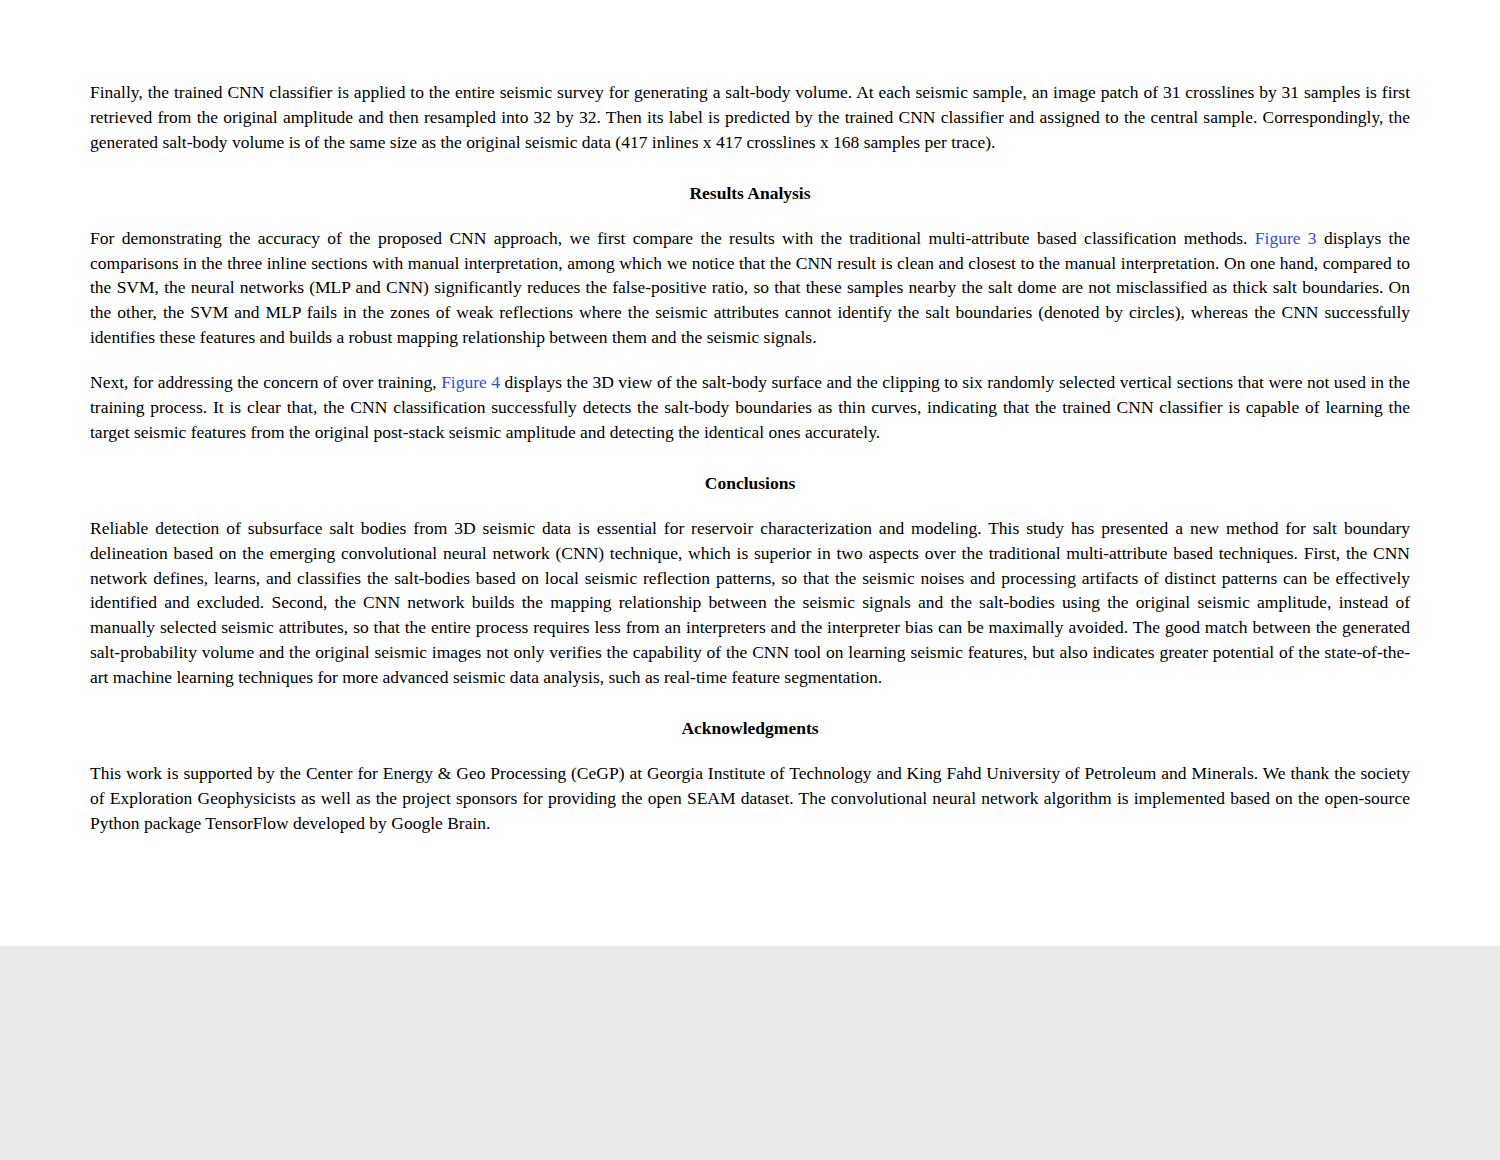Finally, the trained CNN classifier is applied to the entire seismic survey for generating a salt-body volume. At each seismic sample, an image patch of 31 crosslines by 31 samples is first retrieved from the original amplitude and then resampled into 32 by 32. Then its label is predicted by the trained CNN classifier and assigned to the central sample. Correspondingly, the generated salt-body volume is of the same size as the original seismic data (417 inlines x 417 crosslines x 168 samples per trace).
Results Analysis
For demonstrating the accuracy of the proposed CNN approach, we first compare the results with the traditional multi-attribute based classification methods. Figure 3 displays the comparisons in the three inline sections with manual interpretation, among which we notice that the CNN result is clean and closest to the manual interpretation. On one hand, compared to the SVM, the neural networks (MLP and CNN) significantly reduces the false-positive ratio, so that these samples nearby the salt dome are not misclassified as thick salt boundaries. On the other, the SVM and MLP fails in the zones of weak reflections where the seismic attributes cannot identify the salt boundaries (denoted by circles), whereas the CNN successfully identifies these features and builds a robust mapping relationship between them and the seismic signals.
Next, for addressing the concern of over training, Figure 4 displays the 3D view of the salt-body surface and the clipping to six randomly selected vertical sections that were not used in the training process. It is clear that, the CNN classification successfully detects the salt-body boundaries as thin curves, indicating that the trained CNN classifier is capable of learning the target seismic features from the original post-stack seismic amplitude and detecting the identical ones accurately.
Conclusions
Reliable detection of subsurface salt bodies from 3D seismic data is essential for reservoir characterization and modeling. This study has presented a new method for salt boundary delineation based on the emerging convolutional neural network (CNN) technique, which is superior in two aspects over the traditional multi-attribute based techniques. First, the CNN network defines, learns, and classifies the salt-bodies based on local seismic reflection patterns, so that the seismic noises and processing artifacts of distinct patterns can be effectively identified and excluded. Second, the CNN network builds the mapping relationship between the seismic signals and the salt-bodies using the original seismic amplitude, instead of manually selected seismic attributes, so that the entire process requires less from an interpreters and the interpreter bias can be maximally avoided. The good match between the generated salt-probability volume and the original seismic images not only verifies the capability of the CNN tool on learning seismic features, but also indicates greater potential of the state-of-the-art machine learning techniques for more advanced seismic data analysis, such as real-time feature segmentation.
Acknowledgments
This work is supported by the Center for Energy & Geo Processing (CeGP) at Georgia Institute of Technology and King Fahd University of Petroleum and Minerals. We thank the society of Exploration Geophysicists as well as the project sponsors for providing the open SEAM dataset. The convolutional neural network algorithm is implemented based on the open-source Python package TensorFlow developed by Google Brain.